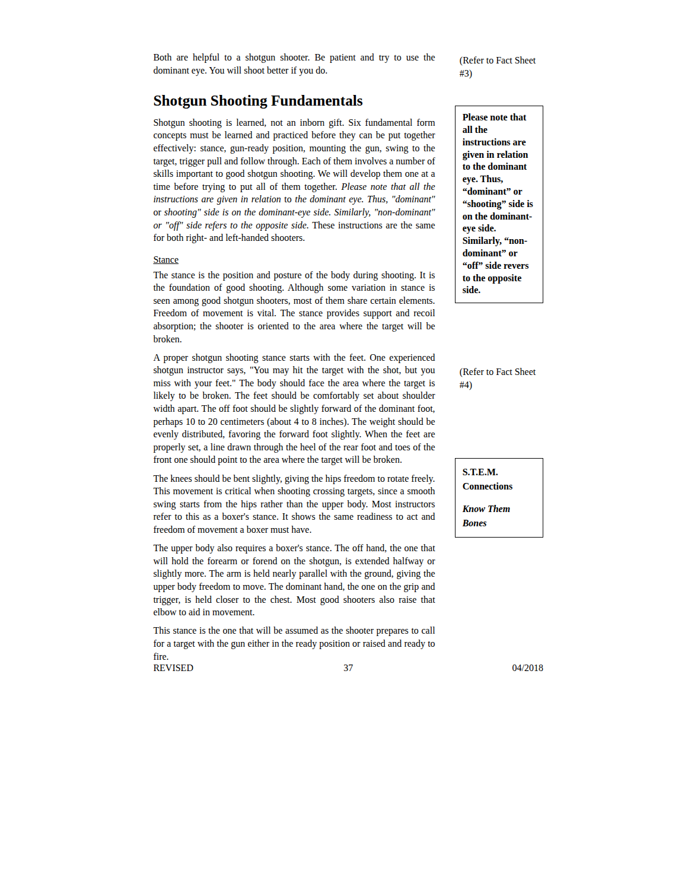Both are helpful to a shotgun shooter. Be patient and try to use the dominant eye. You will shoot better if you do.
Shotgun Shooting Fundamentals
Shotgun shooting is learned, not an inborn gift. Six fundamental form concepts must be learned and practiced before they can be put together effectively: stance, gun-ready position, mounting the gun, swing to the target, trigger pull and follow through. Each of them involves a number of skills important to good shotgun shooting. We will develop them one at a time before trying to put all of them together. Please note that all the instructions are given in relation to the dominant eye. Thus, "dominant" or shooting" side is on the dominant-eye side. Similarly, "non-dominant" or "off" side refers to the opposite side. These instructions are the same for both right- and left-handed shooters.
Stance
The stance is the position and posture of the body during shooting. It is the foundation of good shooting. Although some variation in stance is seen among good shotgun shooters, most of them share certain elements. Freedom of movement is vital. The stance provides support and recoil absorption; the shooter is oriented to the area where the target will be broken.
A proper shotgun shooting stance starts with the feet. One experienced shotgun instructor says, "You may hit the target with the shot, but you miss with your feet." The body should face the area where the target is likely to be broken. The feet should be comfortably set about shoulder width apart. The off foot should be slightly forward of the dominant foot, perhaps 10 to 20 centimeters (about 4 to 8 inches). The weight should be evenly distributed, favoring the forward foot slightly. When the feet are properly set, a line drawn through the heel of the rear foot and toes of the front one should point to the area where the target will be broken.
The knees should be bent slightly, giving the hips freedom to rotate freely. This movement is critical when shooting crossing targets, since a smooth swing starts from the hips rather than the upper body. Most instructors refer to this as a boxer's stance. It shows the same readiness to act and freedom of movement a boxer must have.
The upper body also requires a boxer's stance. The off hand, the one that will hold the forearm or forend on the shotgun, is extended halfway or slightly more. The arm is held nearly parallel with the ground, giving the upper body freedom to move. The dominant hand, the one on the grip and trigger, is held closer to the chest. Most good shooters also raise that elbow to aid in movement.
This stance is the one that will be assumed as the shooter prepares to call for a target with the gun either in the ready position or raised and ready to fire.
(Refer to Fact Sheet #3)
Please note that all the instructions are given in relation to the dominant eye. Thus, “dominant” or “shooting” side is on the dominant-eye side. Similarly, “non-dominant” or “off” side revers to the opposite side.
(Refer to Fact Sheet #4)
S.T.E.M. Connections
Know Them Bones
REVISED 37 04/2018